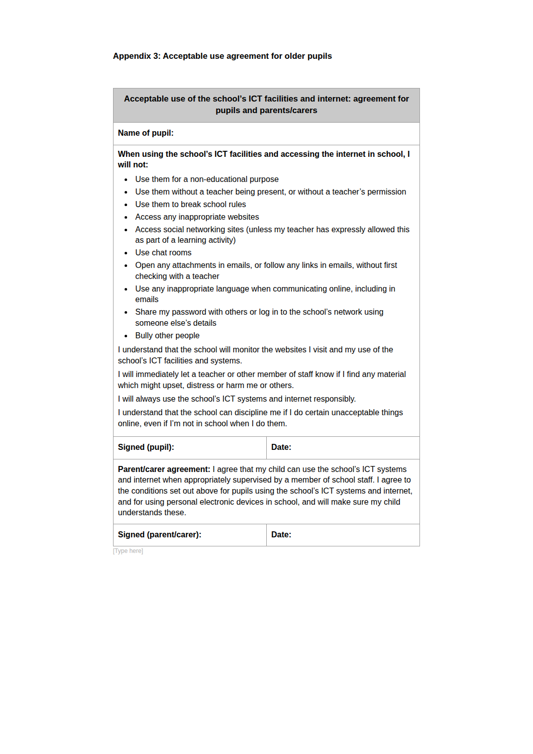Appendix 3: Acceptable use agreement for older pupils
| Acceptable use of the school’s ICT facilities and internet: agreement for pupils and parents/carers |
| Name of pupil: |
| When using the school’s ICT facilities and accessing the internet in school, I will not: Use them for a non-educational purpose Use them without a teacher being present, or without a teacher’s permission Use them to break school rules Access any inappropriate websites Access social networking sites (unless my teacher has expressly allowed this as part of a learning activity) Use chat rooms Open any attachments in emails, or follow any links in emails, without first checking with a teacher Use any inappropriate language when communicating online, including in emails Share my password with others or log in to the school’s network using someone else’s details Bully other people I understand that the school will monitor the websites I visit and my use of the school’s ICT facilities and systems. I will immediately let a teacher or other member of staff know if I find any material which might upset, distress or harm me or others. I will always use the school’s ICT systems and internet responsibly. I understand that the school can discipline me if I do certain unacceptable things online, even if I’m not in school when I do them. |
| Signed (pupil): | Date: |
| Parent/carer agreement: I agree that my child can use the school’s ICT systems and internet when appropriately supervised by a member of school staff. I agree to the conditions set out above for pupils using the school’s ICT systems and internet, and for using personal electronic devices in school, and will make sure my child understands these. |
| Signed (parent/carer): | Date: |
[Type here]